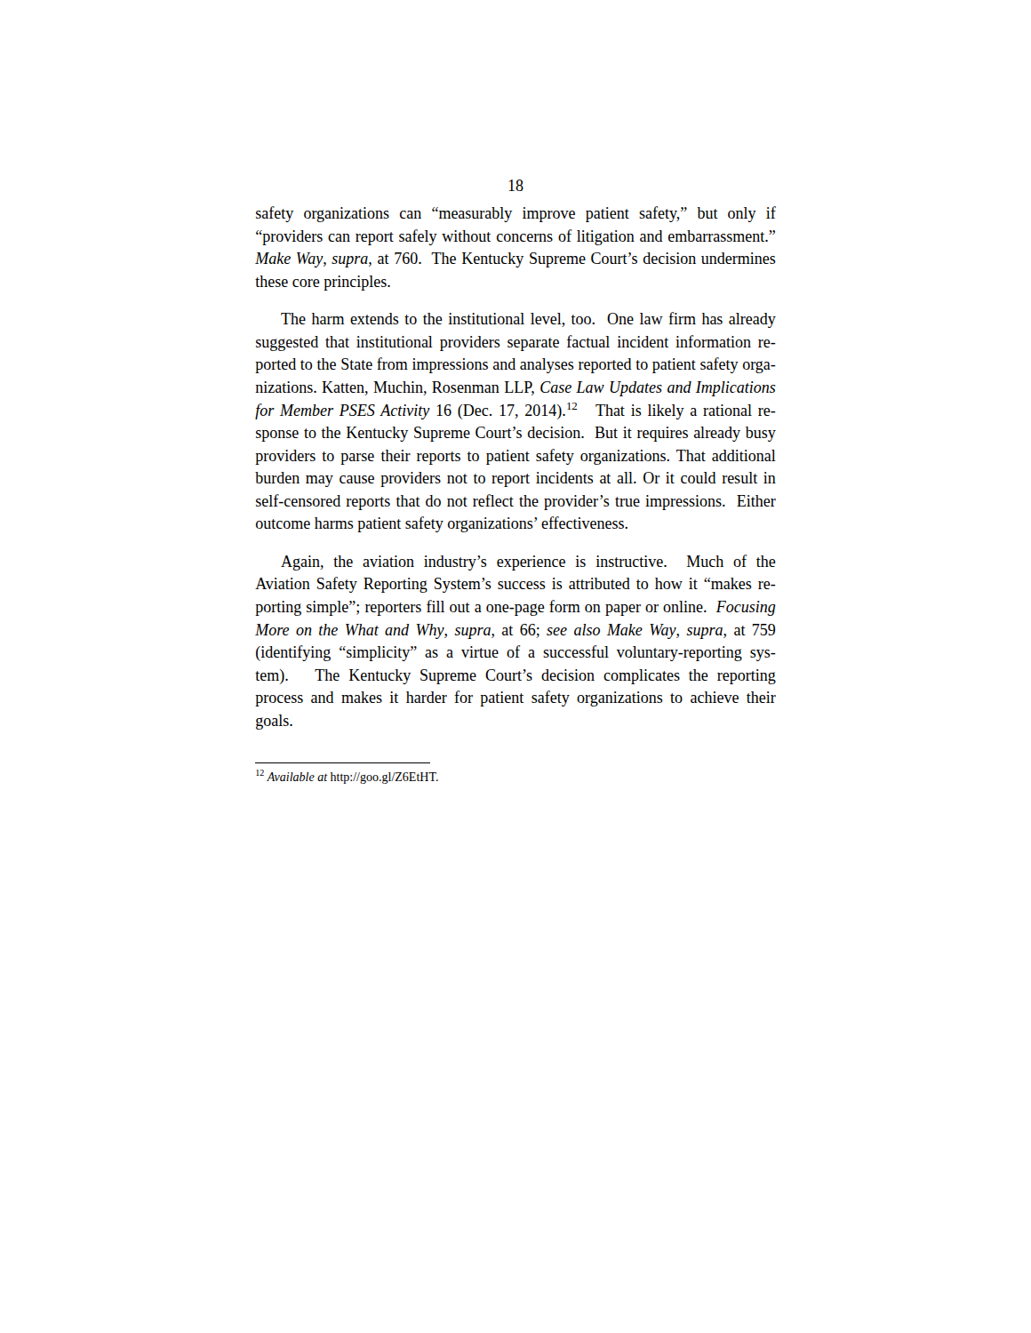18
safety organizations can “measurably improve patient safety,” but only if “providers can report safely without concerns of litigation and embarrassment.” Make Way, supra, at 760. The Kentucky Supreme Court’s decision undermines these core principles.
The harm extends to the institutional level, too. One law firm has already suggested that institutional providers separate factual incident information reported to the State from impressions and analyses reported to patient safety organizations. Katten, Muchin, Rosenman LLP, Case Law Updates and Implications for Member PSES Activity 16 (Dec. 17, 2014).12 That is likely a rational response to the Kentucky Supreme Court’s decision. But it requires already busy providers to parse their reports to patient safety organizations. That additional burden may cause providers not to report incidents at all. Or it could result in self-censored reports that do not reflect the provider’s true impressions. Either outcome harms patient safety organizations’ effectiveness.
Again, the aviation industry’s experience is instructive. Much of the Aviation Safety Reporting System’s success is attributed to how it “makes reporting simple”; reporters fill out a one-page form on paper or online. Focusing More on the What and Why, supra, at 66; see also Make Way, supra, at 759 (identifying “simplicity” as a virtue of a successful voluntary-reporting system). The Kentucky Supreme Court’s decision complicates the reporting process and makes it harder for patient safety organizations to achieve their goals.
12 Available at http://goo.gl/Z6EtHT.